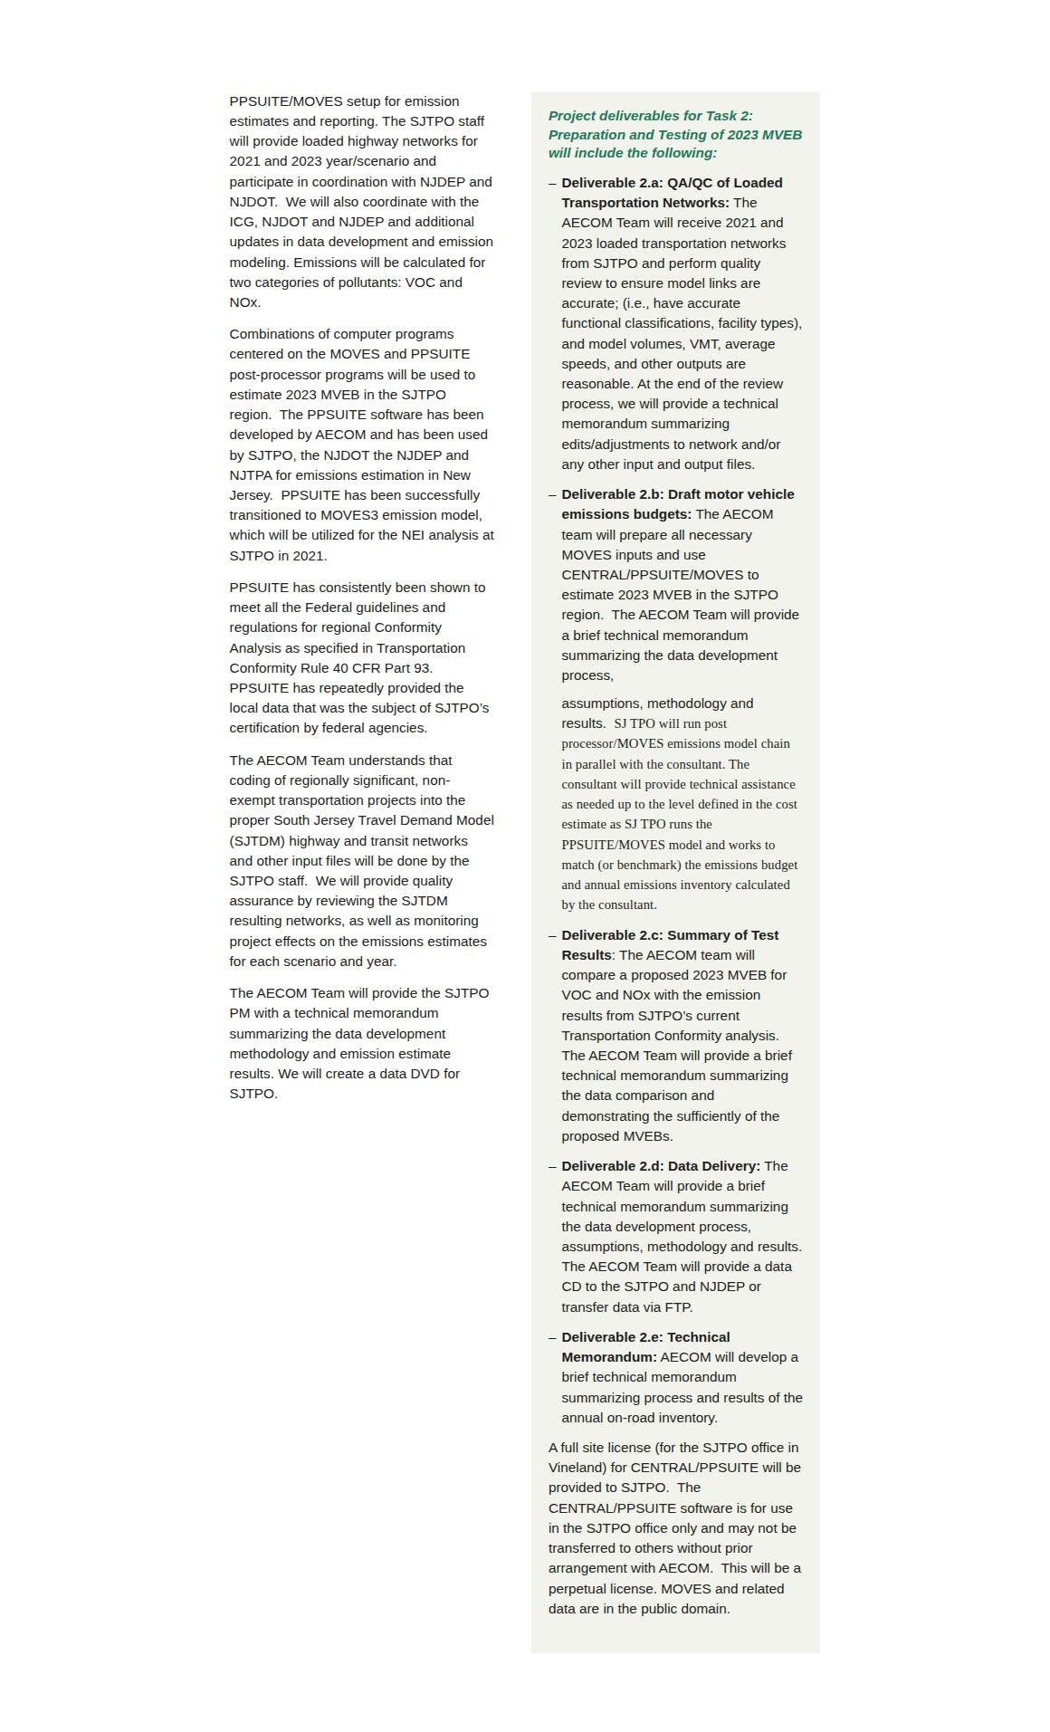PPSUITE/MOVES setup for emission estimates and reporting. The SJTPO staff will provide loaded highway networks for 2021 and 2023 year/scenario and participate in coordination with NJDEP and NJDOT. We will also coordinate with the ICG, NJDOT and NJDEP and additional updates in data development and emission modeling. Emissions will be calculated for two categories of pollutants: VOC and NOx.
Combinations of computer programs centered on the MOVES and PPSUITE post-processor programs will be used to estimate 2023 MVEB in the SJTPO region. The PPSUITE software has been developed by AECOM and has been used by SJTPO, the NJDOT the NJDEP and NJTPA for emissions estimation in New Jersey. PPSUITE has been successfully transitioned to MOVES3 emission model, which will be utilized for the NEI analysis at SJTPO in 2021.
PPSUITE has consistently been shown to meet all the Federal guidelines and regulations for regional Conformity Analysis as specified in Transportation Conformity Rule 40 CFR Part 93. PPSUITE has repeatedly provided the local data that was the subject of SJTPO’s certification by federal agencies.
The AECOM Team understands that coding of regionally significant, non-exempt transportation projects into the proper South Jersey Travel Demand Model (SJTDM) highway and transit networks and other input files will be done by the SJTPO staff. We will provide quality assurance by reviewing the SJTDM resulting networks, as well as monitoring project effects on the emissions estimates for each scenario and year.
The AECOM Team will provide the SJTPO PM with a technical memorandum summarizing the data development methodology and emission estimate results. We will create a data DVD for SJTPO.
Project deliverables for Task 2: Preparation and Testing of 2023 MVEB will include the following:
Deliverable 2.a: QA/QC of Loaded Transportation Networks: The AECOM Team will receive 2021 and 2023 loaded transportation networks from SJTPO and perform quality review to ensure model links are accurate; (i.e., have accurate functional classifications, facility types), and model volumes, VMT, average speeds, and other outputs are reasonable. At the end of the review process, we will provide a technical memorandum summarizing edits/adjustments to network and/or any other input and output files.
Deliverable 2.b: Draft motor vehicle emissions budgets: The AECOM team will prepare all necessary MOVES inputs and use CENTRAL/PPSUITE/MOVES to estimate 2023 MVEB in the SJTPO region. The AECOM Team will provide a brief technical memorandum summarizing the data development process,
assumptions, methodology and results. SJ TPO will run post processor/MOVES emissions model chain in parallel with the consultant. The consultant will provide technical assistance as needed up to the level defined in the cost estimate as SJ TPO runs the PPSUITE/MOVES model and works to match (or benchmark) the emissions budget and annual emissions inventory calculated by the consultant.
Deliverable 2.c: Summary of Test Results: The AECOM team will compare a proposed 2023 MVEB for VOC and NOx with the emission results from SJTPO’s current Transportation Conformity analysis. The AECOM Team will provide a brief technical memorandum summarizing the data comparison and demonstrating the sufficiently of the proposed MVEBs.
Deliverable 2.d: Data Delivery: The AECOM Team will provide a brief technical memorandum summarizing the data development process, assumptions, methodology and results. The AECOM Team will provide a data CD to the SJTPO and NJDEP or transfer data via FTP.
Deliverable 2.e: Technical Memorandum: AECOM will develop a brief technical memorandum summarizing process and results of the annual on-road inventory.
A full site license (for the SJTPO office in Vineland) for CENTRAL/PPSUITE will be provided to SJTPO. The CENTRAL/PPSUITE software is for use in the SJTPO office only and may not be transferred to others without prior arrangement with AECOM. This will be a perpetual license. MOVES and related data are in the public domain.